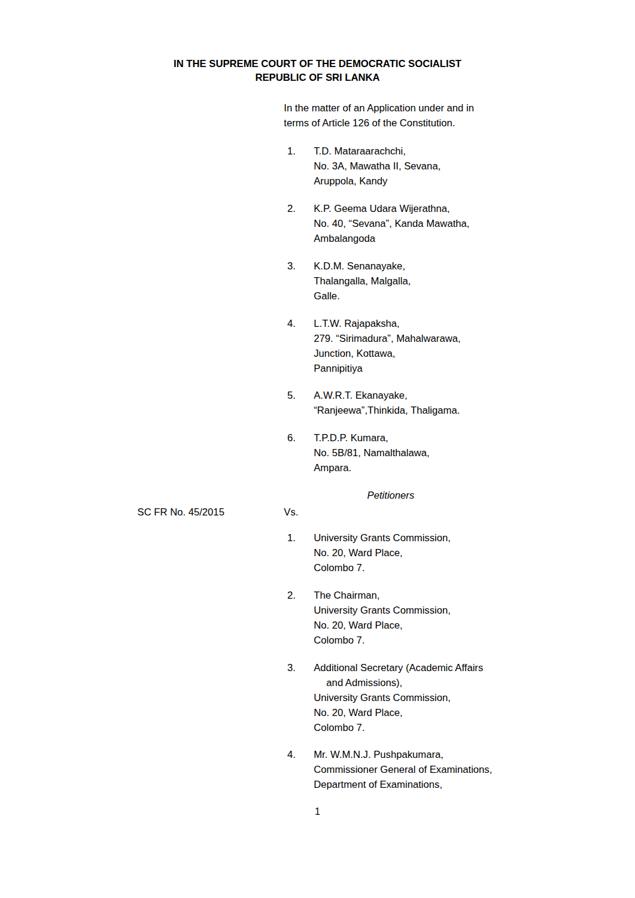IN THE SUPREME COURT OF THE DEMOCRATIC SOCIALIST
REPUBLIC OF SRI LANKA
In the matter of an Application under and in terms of Article 126 of the Constitution.
1. T.D. Mataraarachchi, No. 3A, Mawatha II, Sevana, Aruppola, Kandy
2. K.P. Geema Udara Wijerathna, No. 40, “Sevana”, Kanda Mawatha, Ambalangoda
3. K.D.M. Senanayake, Thalangalla, Malgalla, Galle.
4. L.T.W. Rajapaksha, 279. “Sirimadura”, Mahalwarawa, Junction, Kottawa, Pannipitiya
5. A.W.R.T. Ekanayake, “Ranjeewa”,Thinkida, Thaligama.
6. T.P.D.P. Kumara, No. 5B/81, Namalthalawa, Ampara.
Petitioners
SC FR No. 45/2015
Vs.
1. University Grants Commission, No. 20, Ward Place, Colombo 7.
2. The Chairman, University Grants Commission, No. 20, Ward Place, Colombo 7.
3. Additional Secretary (Academic Affairs and Admissions), University Grants Commission, No. 20, Ward Place, Colombo 7.
4. Mr. W.M.N.J. Pushpakumara, Commissioner General of Examinations, Department of Examinations,
1